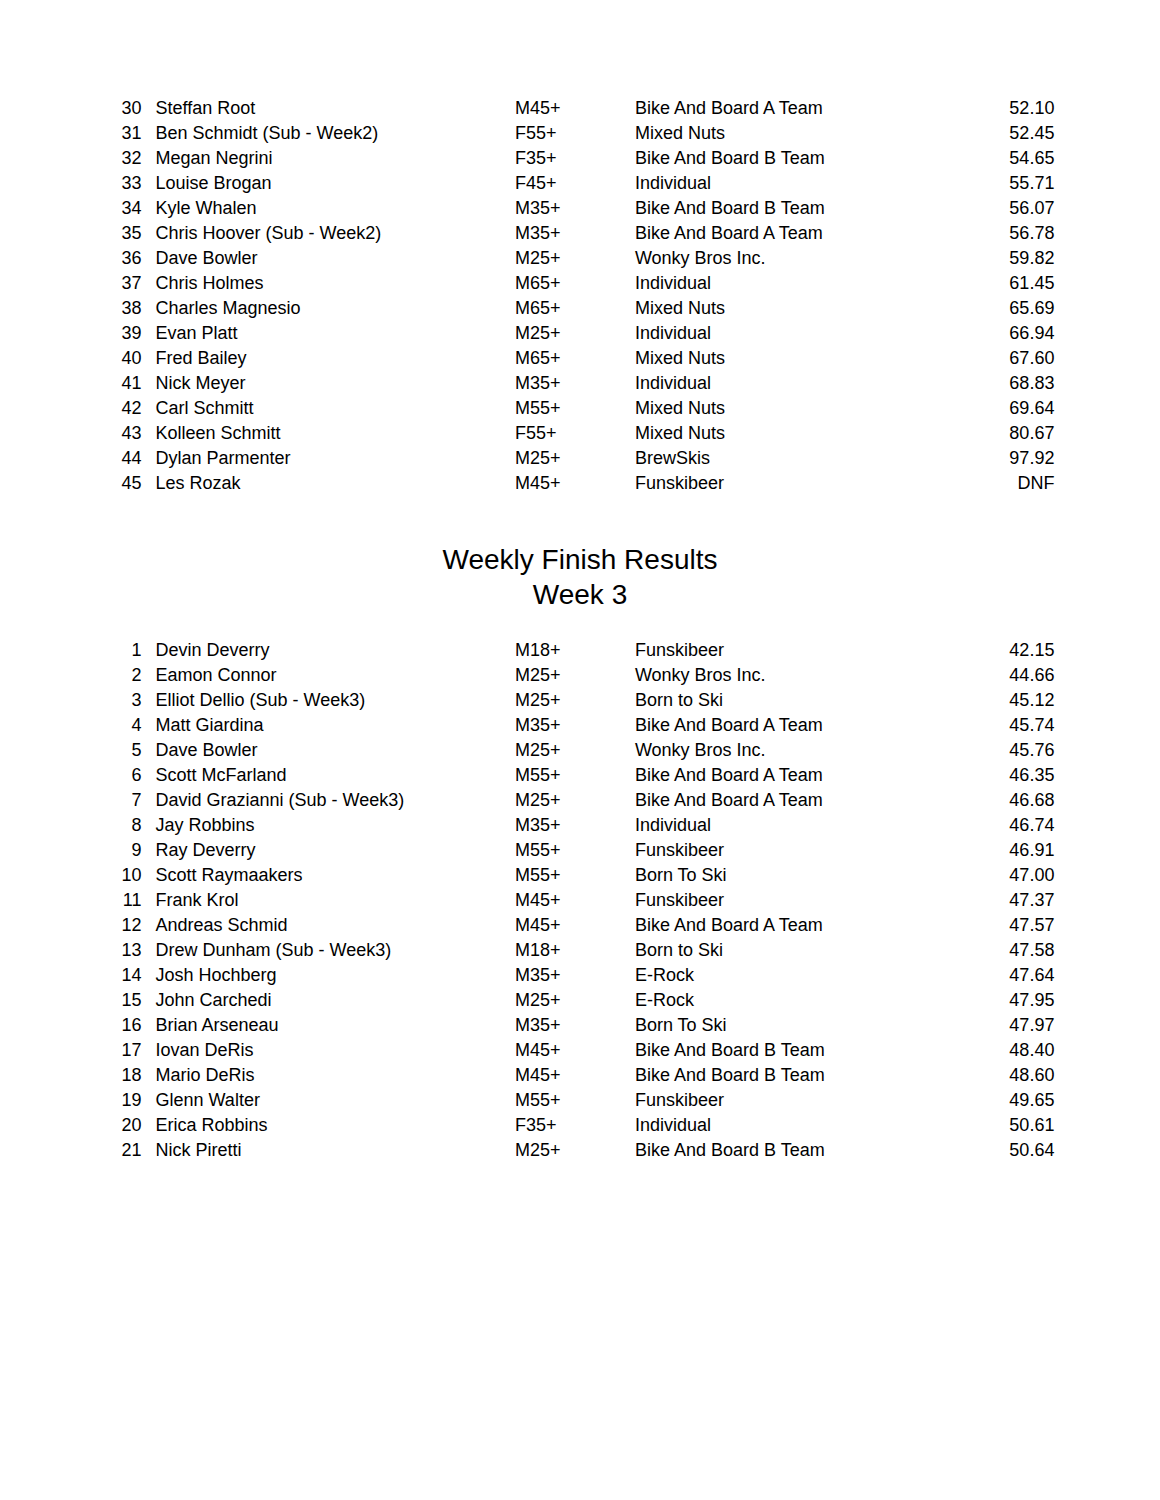| 30 | Steffan Root | M45+ | Bike And Board A Team | 52.10 |
| 31 | Ben Schmidt (Sub - Week2) | F55+ | Mixed Nuts | 52.45 |
| 32 | Megan Negrini | F35+ | Bike And Board B Team | 54.65 |
| 33 | Louise Brogan | F45+ | Individual | 55.71 |
| 34 | Kyle Whalen | M35+ | Bike And Board B Team | 56.07 |
| 35 | Chris Hoover (Sub - Week2) | M35+ | Bike And Board A Team | 56.78 |
| 36 | Dave Bowler | M25+ | Wonky Bros Inc. | 59.82 |
| 37 | Chris Holmes | M65+ | Individual | 61.45 |
| 38 | Charles Magnesio | M65+ | Mixed Nuts | 65.69 |
| 39 | Evan Platt | M25+ | Individual | 66.94 |
| 40 | Fred Bailey | M65+ | Mixed Nuts | 67.60 |
| 41 | Nick Meyer | M35+ | Individual | 68.83 |
| 42 | Carl Schmitt | M55+ | Mixed Nuts | 69.64 |
| 43 | Kolleen Schmitt | F55+ | Mixed Nuts | 80.67 |
| 44 | Dylan Parmenter | M25+ | BrewSkis | 97.92 |
| 45 | Les Rozak | M45+ | Funskibeer | DNF |
Weekly Finish Results
Week 3
| 1 | Devin Deverry | M18+ | Funskibeer | 42.15 |
| 2 | Eamon Connor | M25+ | Wonky Bros Inc. | 44.66 |
| 3 | Elliot Dellio (Sub - Week3) | M25+ | Born to Ski | 45.12 |
| 4 | Matt Giardina | M35+ | Bike And Board A Team | 45.74 |
| 5 | Dave Bowler | M25+ | Wonky Bros Inc. | 45.76 |
| 6 | Scott McFarland | M55+ | Bike And Board A Team | 46.35 |
| 7 | David Grazianni (Sub - Week3) | M25+ | Bike And Board A Team | 46.68 |
| 8 | Jay Robbins | M35+ | Individual | 46.74 |
| 9 | Ray Deverry | M55+ | Funskibeer | 46.91 |
| 10 | Scott Raymaakers | M55+ | Born To Ski | 47.00 |
| 11 | Frank Krol | M45+ | Funskibeer | 47.37 |
| 12 | Andreas Schmid | M45+ | Bike And Board A Team | 47.57 |
| 13 | Drew Dunham (Sub - Week3) | M18+ | Born to Ski | 47.58 |
| 14 | Josh Hochberg | M35+ | E-Rock | 47.64 |
| 15 | John Carchedi | M25+ | E-Rock | 47.95 |
| 16 | Brian Arseneau | M35+ | Born To Ski | 47.97 |
| 17 | Iovan DeRis | M45+ | Bike And Board B Team | 48.40 |
| 18 | Mario DeRis | M45+ | Bike And Board B Team | 48.60 |
| 19 | Glenn Walter | M55+ | Funskibeer | 49.65 |
| 20 | Erica Robbins | F35+ | Individual | 50.61 |
| 21 | Nick Piretti | M25+ | Bike And Board B Team | 50.64 |